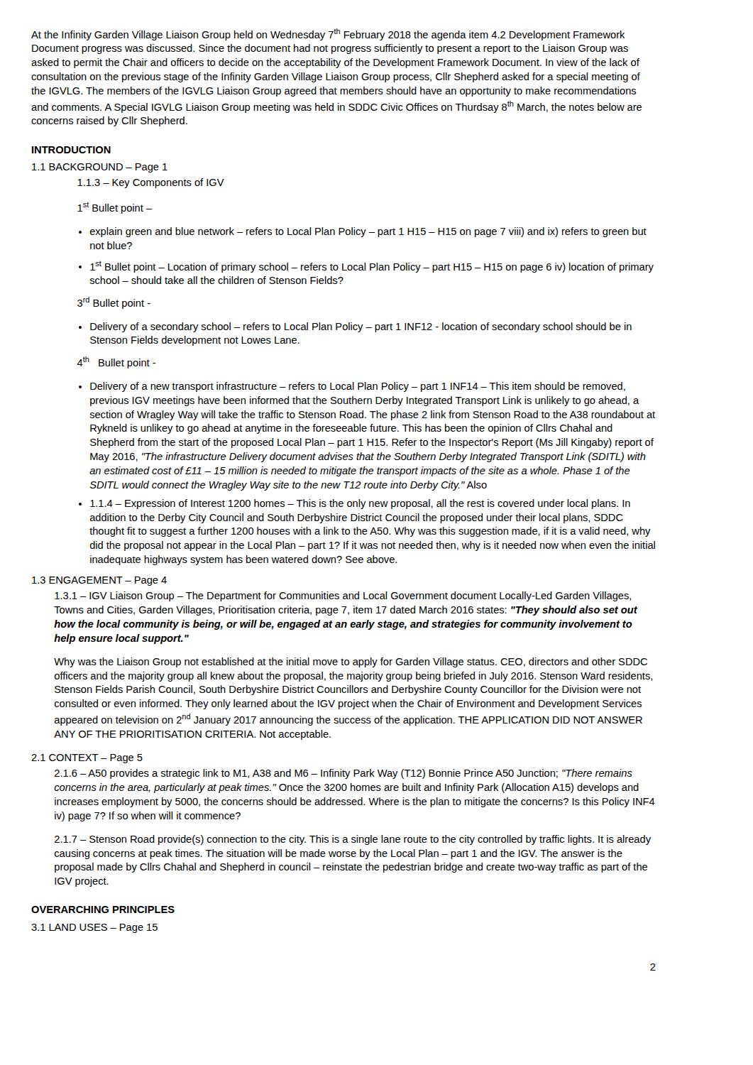At the Infinity Garden Village Liaison Group held on Wednesday 7th February 2018 the agenda item 4.2 Development Framework Document progress was discussed. Since the document had not progress sufficiently to present a report to the Liaison Group was asked to permit the Chair and officers to decide on the acceptability of the Development Framework Document. In view of the lack of consultation on the previous stage of the Infinity Garden Village Liaison Group process, Cllr Shepherd asked for a special meeting of the IGVLG. The members of the IGVLG Liaison Group agreed that members should have an opportunity to make recommendations and comments. A Special IGVLG Liaison Group meeting was held in SDDC Civic Offices on Thurdsay 8th March, the notes below are concerns raised by Cllr Shepherd.
INTRODUCTION
1.1 BACKGROUND – Page 1
1.1.3 – Key Components of IGV
1st Bullet point –
explain green and blue network – refers to Local Plan Policy – part 1 H15 – H15 on page 7 viii) and ix) refers to green but not blue?
1st Bullet point – Location of primary school – refers to Local Plan Policy – part H15 – H15 on page 6 iv) location of primary school – should take all the children of Stenson Fields?
3rd Bullet point -
Delivery of a secondary school – refers to Local Plan Policy – part 1 INF12 - location of secondary school should be in Stenson Fields development not Lowes Lane.
4th Bullet point -
Delivery of a new transport infrastructure – refers to Local Plan Policy – part 1 INF14 – This item should be removed, previous IGV meetings have been informed that the Southern Derby Integrated Transport Link is unlikely to go ahead, a section of Wragley Way will take the traffic to Stenson Road. The phase 2 link from Stenson Road to the A38 roundabout at Rykneld is unlikey to go ahead at anytime in the foreseeable future. This has been the opinion of Cllrs Chahal and Shepherd from the start of the proposed Local Plan – part 1 H15. Refer to the Inspector's Report (Ms Jill Kingaby) report of May 2016, "The infrastructure Delivery document advises that the Southern Derby Integrated Transport Link (SDITL) with an estimated cost of £11 – 15 million is needed to mitigate the transport impacts of the site as a whole. Phase 1 of the SDITL would connect the Wragley Way site to the new T12 route into Derby City." Also
1.1.4 – Expression of Interest 1200 homes – This is the only new proposal, all the rest is covered under local plans. In addition to the Derby City Council and South Derbyshire District Council the proposed under their local plans, SDDC thought fit to suggest a further 1200 houses with a link to the A50. Why was this suggestion made, if it is a valid need, why did the proposal not appear in the Local Plan – part 1? If it was not needed then, why is it needed now when even the initial inadequate highways system has been watered down? See above.
1.3 ENGAGEMENT – Page 4
1.3.1 – IGV Liaison Group – The Department for Communities and Local Government document Locally-Led Garden Villages, Towns and Cities, Garden Villages, Prioritisation criteria, page 7, item 17 dated March 2016 states: "They should also set out how the local community is being, or will be, engaged at an early stage, and strategies for community involvement to help ensure local support."
Why was the Liaison Group not established at the initial move to apply for Garden Village status. CEO, directors and other SDDC officers and the majority group all knew about the proposal, the majority group being briefed in July 2016. Stenson Ward residents, Stenson Fields Parish Council, South Derbyshire District Councillors and Derbyshire County Councillor for the Division were not consulted or even informed. They only learned about the IGV project when the Chair of Environment and Development Services appeared on television on 2nd January 2017 announcing the success of the application. THE APPLICATION DID NOT ANSWER ANY OF THE PRIORITISATION CRITERIA. Not acceptable.
2.1 CONTEXT – Page 5
2.1.6 – A50 provides a strategic link to M1, A38 and M6 – Infinity Park Way (T12) Bonnie Prince A50 Junction; "There remains concerns in the area, particularly at peak times." Once the 3200 homes are built and Infinity Park (Allocation A15) develops and increases employment by 5000, the concerns should be addressed. Where is the plan to mitigate the concerns? Is this Policy INF4 iv) page 7? If so when will it commence?
2.1.7 – Stenson Road provide(s) connection to the city. This is a single lane route to the city controlled by traffic lights. It is already causing concerns at peak times. The situation will be made worse by the Local Plan – part 1 and the IGV. The answer is the proposal made by Cllrs Chahal and Shepherd in council – reinstate the pedestrian bridge and create two-way traffic as part of the IGV project.
OVERARCHING PRINCIPLES
3.1 LAND USES – Page 15
2